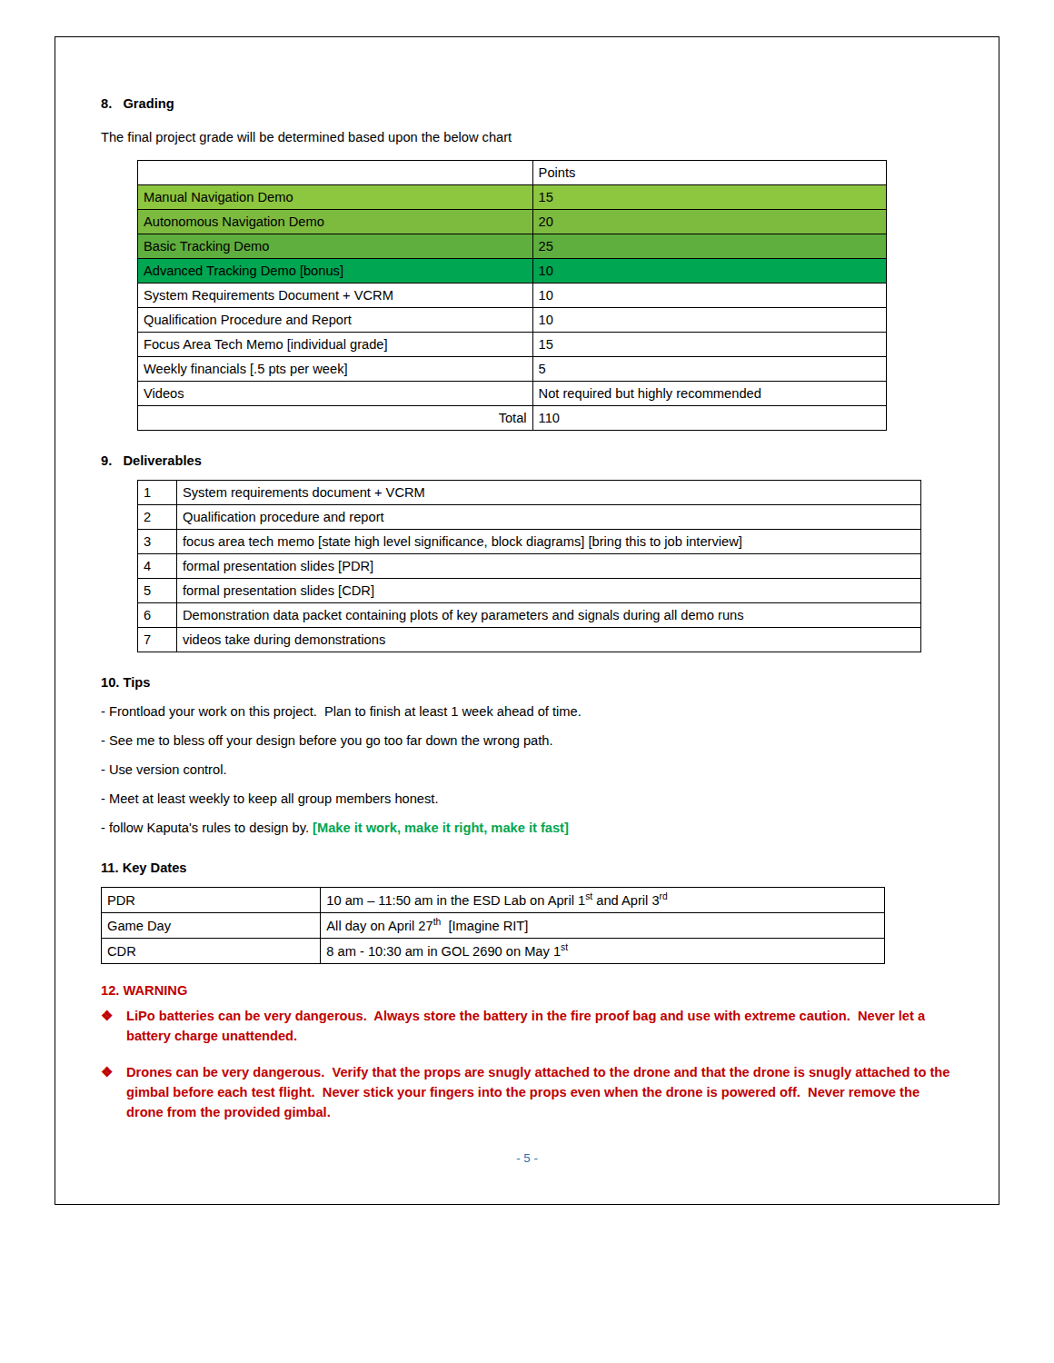8. Grading
The final project grade will be determined based upon the below chart
| | Points |
| Manual Navigation Demo | 15 |
| Autonomous Navigation Demo | 20 |
| Basic Tracking Demo | 25 |
| Advanced Tracking Demo [bonus] | 10 |
| System Requirements Document + VCRM | 10 |
| Qualification Procedure and Report | 10 |
| Focus Area Tech Memo [individual grade] | 15 |
| Weekly financials [.5 pts per week] | 5 |
| Videos | Not required but highly recommended |
| Total | 110 |
9. Deliverables
| 1 | System requirements document + VCRM |
| 2 | Qualification procedure and report |
| 3 | focus area tech memo [state high level significance, block diagrams] [bring this to job interview] |
| 4 | formal presentation slides [PDR] |
| 5 | formal presentation slides [CDR] |
| 6 | Demonstration data packet containing plots of key parameters and signals during all demo runs |
| 7 | videos take during demonstrations |
10. Tips
- Frontload your work on this project. Plan to finish at least 1 week ahead of time.
- See me to bless off your design before you go too far down the wrong path.
- Use version control.
- Meet at least weekly to keep all group members honest.
- follow Kaputa's rules to design by. [Make it work, make it right, make it fast]
11. Key Dates
| PDR | 10 am – 11:50 am in the ESD Lab on April 1 st and April 3 rd |
| Game Day | All day on April 27 th [Imagine RIT] |
| CDR | 8 am - 10:30 am in GOL 2690 on May 1 st |
12. WARNING
LiPo batteries can be very dangerous. Always store the battery in the fire proof bag and use with extreme caution. Never let a battery charge unattended.
Drones can be very dangerous. Verify that the props are snugly attached to the drone and that the drone is snugly attached to the gimbal before each test flight. Never stick your fingers into the props even when the drone is powered off. Never remove the drone from the provided gimbal.
- 5 -